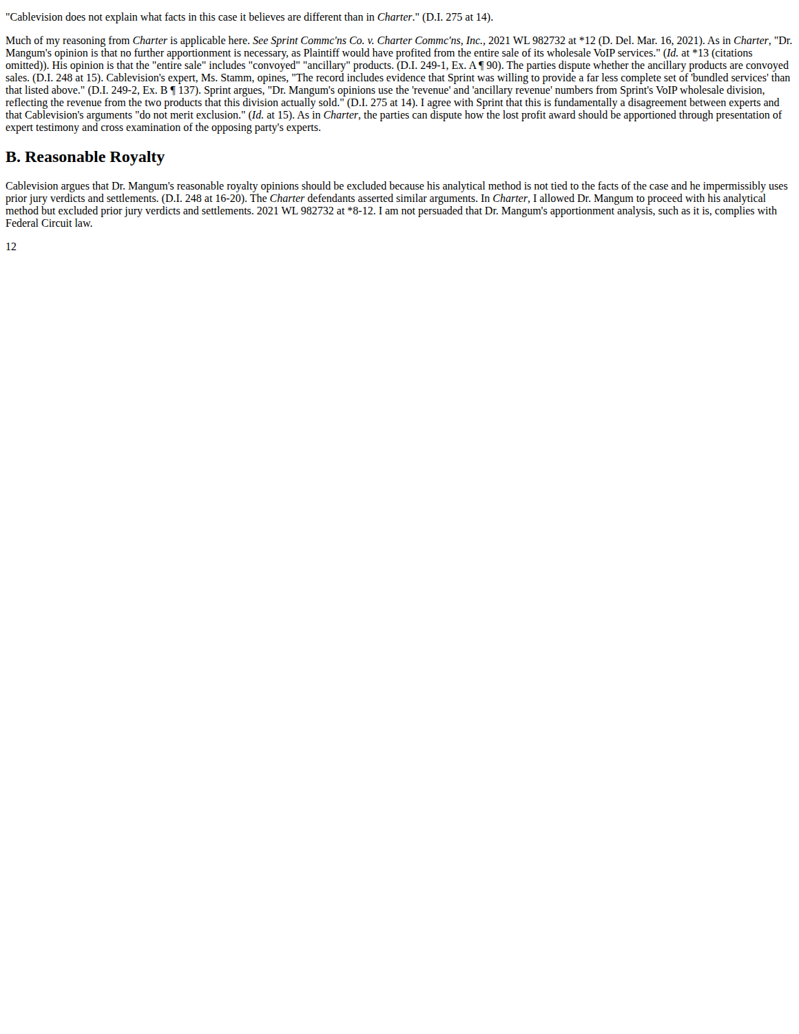"Cablevision does not explain what facts in this case it believes are different than in Charter." (D.I. 275 at 14).
Much of my reasoning from Charter is applicable here. See Sprint Commc'ns Co. v. Charter Commc'ns, Inc., 2021 WL 982732 at *12 (D. Del. Mar. 16, 2021). As in Charter, "Dr. Mangum's opinion is that no further apportionment is necessary, as Plaintiff would have profited from the entire sale of its wholesale VoIP services." (Id. at *13 (citations omitted)). His opinion is that the "entire sale" includes "convoyed" "ancillary" products. (D.I. 249-1, Ex. A ¶ 90). The parties dispute whether the ancillary products are convoyed sales. (D.I. 248 at 15). Cablevision's expert, Ms. Stamm, opines, "The record includes evidence that Sprint was willing to provide a far less complete set of 'bundled services' than that listed above." (D.I. 249-2, Ex. B ¶ 137). Sprint argues, "Dr. Mangum's opinions use the 'revenue' and 'ancillary revenue' numbers from Sprint's VoIP wholesale division, reflecting the revenue from the two products that this division actually sold." (D.I. 275 at 14). I agree with Sprint that this is fundamentally a disagreement between experts and that Cablevision's arguments "do not merit exclusion." (Id. at 15). As in Charter, the parties can dispute how the lost profit award should be apportioned through presentation of expert testimony and cross examination of the opposing party's experts.
B. Reasonable Royalty
Cablevision argues that Dr. Mangum's reasonable royalty opinions should be excluded because his analytical method is not tied to the facts of the case and he impermissibly uses prior jury verdicts and settlements. (D.I. 248 at 16-20). The Charter defendants asserted similar arguments. In Charter, I allowed Dr. Mangum to proceed with his analytical method but excluded prior jury verdicts and settlements. 2021 WL 982732 at *8-12. I am not persuaded that Dr. Mangum's apportionment analysis, such as it is, complies with Federal Circuit law.
12